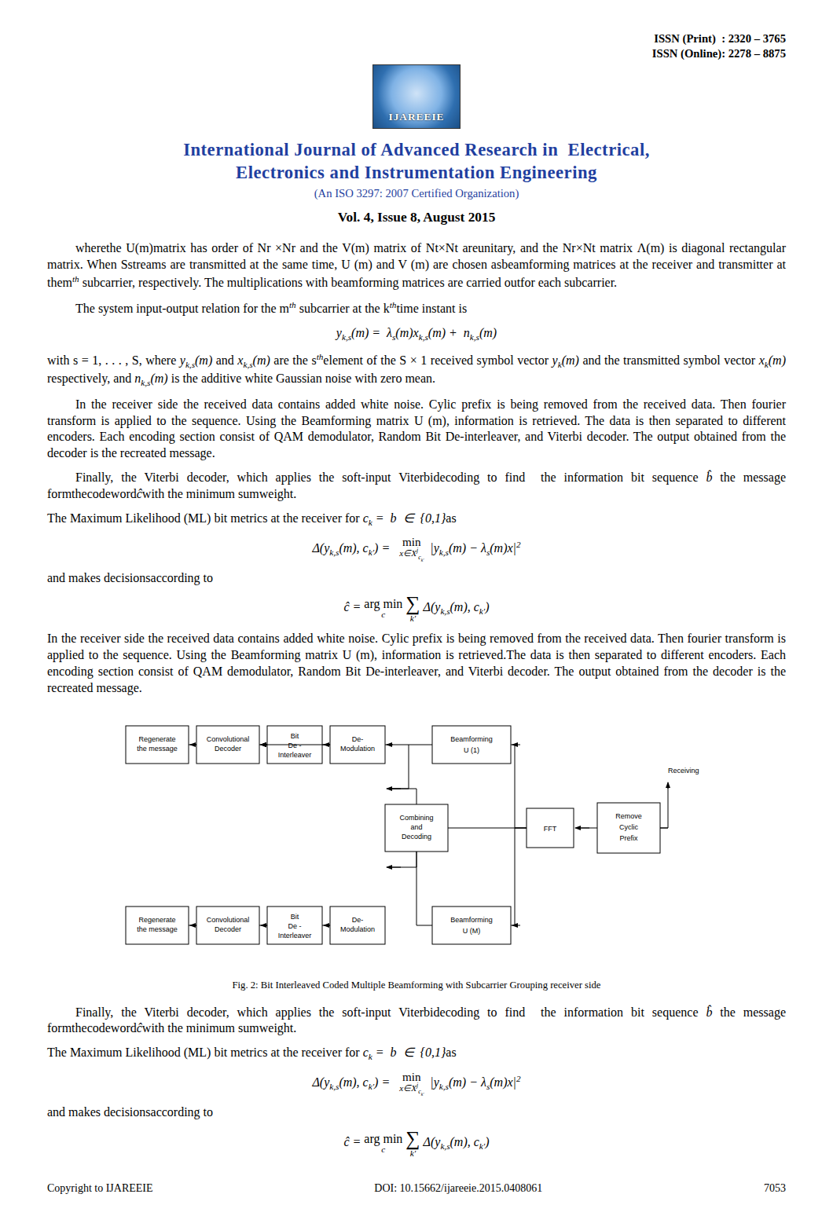ISSN (Print) : 2320 – 3765
ISSN (Online): 2278 – 8875
International Journal of Advanced Research in Electrical,Electronics and Instrumentation Engineering
(An ISO 3297: 2007 Certified Organization)
Vol. 4, Issue 8, August 2015
wherethe U(m)matrix has order of Nr ×Nr and the V(m) matrix of Nt×Nt areunitary, and the Nr×Nt matrix Λ(m) is diagonal rectangular matrix. When Sstreams are transmitted at the same time, U (m) and V (m) are chosen asbeamforming matrices at the receiver and transmitter at themth subcarrier, respectively. The multiplications with beamforming matrices are carried outfor each subcarrier.
The system input-output relation for the mth subcarrier at the kthtime instant is
yk,s(m) = λs(m)xk,s(m) + nk,s(m)
with s = 1, . . . , S, where yk,s(m) and xk,s(m) are the sthelement of the S × 1 received symbol vector yk(m) and the transmitted symbol vector xk(m) respectively, and nk,s(m) is the additive white Gaussian noise with zero mean.
In the receiver side the received data contains added white noise. Cylic prefix is being removed from the received data. Then fourier transform is applied to the sequence. Using the Beamforming matrix U (m), information is retrieved. The data is then separated to different encoders. Each encoding section consist of QAM demodulator, Random Bit De-interleaver, and Viterbi decoder. The output obtained from the decoder is the recreated message.
Finally, the Viterbi decoder, which applies the soft-input Viterbidecoding to find the information bit sequence b̂ the message formthecodewordĉwith the minimum sumweight.
The Maximum Likelihood (ML) bit metrics at the receiver for ck = b ∈ {0,1}as
Δ(yk,s(m), ck′) = min x∈Xjck′ |yk,s(m) − λs(m)x|2
and makes decisionsaccording to
ĉ = arg min c ∑k′ Δ(yk,s(m), ck′)
In the receiver side the received data contains added white noise. Cylic prefix is being removed from the received data. Then fourier transform is applied to the sequence. Using the Beamforming matrix U (m), information is retrieved.The data is then separated to different encoders. Each encoding section consist of QAM demodulator, Random Bit De-interleaver, and Viterbi decoder. The output obtained from the decoder is the recreated message.
Regenerate the message Convolutional Decoder Bit De - Interleaver De- Modulation Beamforming U (1) Combining and Decoding FFT Remove Cyclic Prefix Receiving Regenerate the message Convolutional Decoder Bit De - Interleaver De- Modulation Beamforming U (M)
Fig. 2: Bit Interleaved Coded Multiple Beamforming with Subcarrier Grouping receiver side
Finally, the Viterbi decoder, which applies the soft-input Viterbidecoding to find the information bit sequence b̂ the message formthecodewordĉwith the minimum sumweight.
The Maximum Likelihood (ML) bit metrics at the receiver for ck = b ∈ {0,1}as
Δ(yk,s(m), ck′) = min x∈Xjck′ |yk,s(m) − λs(m)x|2
and makes decisionsaccording to
ĉ = arg min c ∑k′ Δ(yk,s(m), ck′)
Copyright to IJAREEIE
DOI: 10.15662/ijareeie.2015.0408061
7053